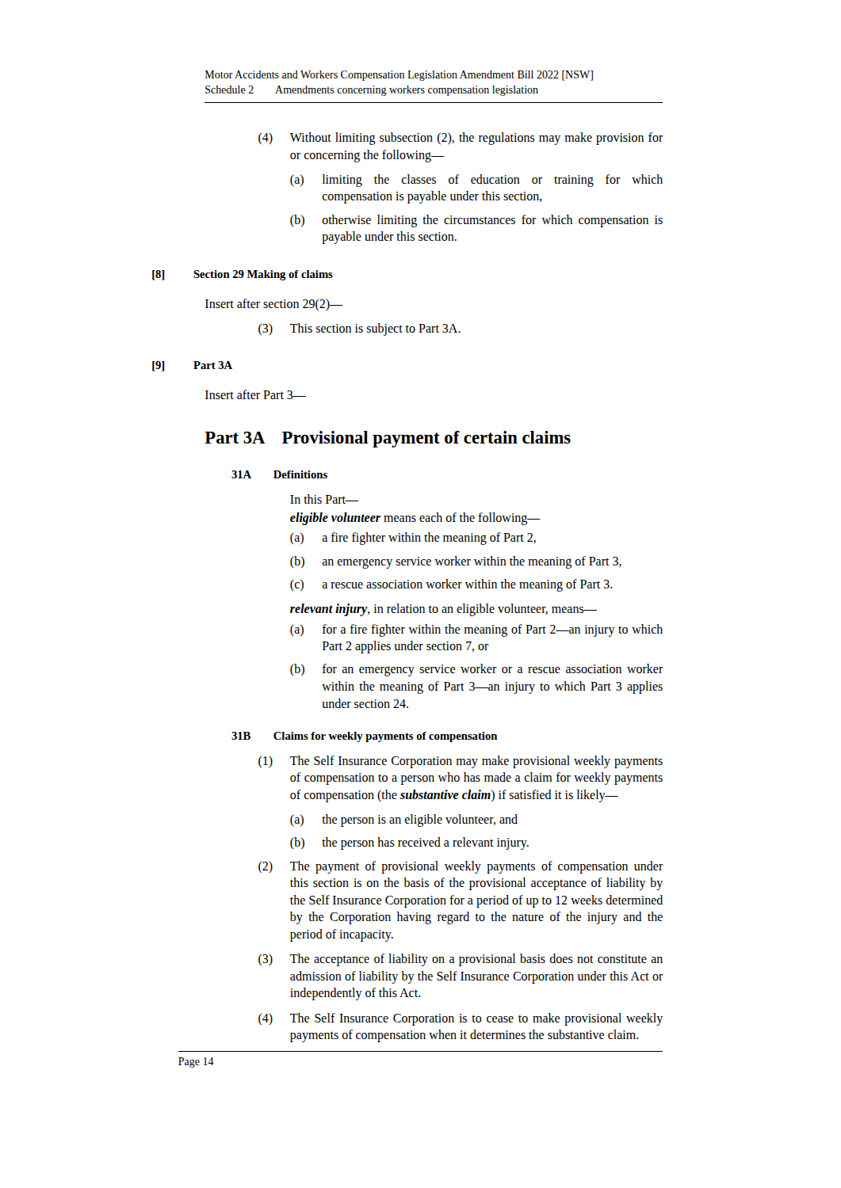Motor Accidents and Workers Compensation Legislation Amendment Bill 2022 [NSW]
Schedule 2 Amendments concerning workers compensation legislation
(4)
Without limiting subsection (2), the regulations may make provision for or concerning the following—
(a)
limiting the classes of education or training for which compensation is payable under this section,
(b)
otherwise limiting the circumstances for which compensation is payable under this section.
[8] Section 29 Making of claims
Insert after section 29(2)—
(3)
This section is subject to Part 3A.
[9] Part 3A
Insert after Part 3—
Part 3A Provisional payment of certain claims
31A Definitions
In this Part—
eligible volunteer means each of the following—
(a)
a fire fighter within the meaning of Part 2,
(b)
an emergency service worker within the meaning of Part 3,
(c)
a rescue association worker within the meaning of Part 3.
relevant injury, in relation to an eligible volunteer, means—
(a)
for a fire fighter within the meaning of Part 2—an injury to which Part 2 applies under section 7, or
(b)
for an emergency service worker or a rescue association worker within the meaning of Part 3—an injury to which Part 3 applies under section 24.
31B Claims for weekly payments of compensation
(1)
The Self Insurance Corporation may make provisional weekly payments of compensation to a person who has made a claim for weekly payments of compensation (the substantive claim) if satisfied it is likely—
(a)
the person is an eligible volunteer, and
(b)
the person has received a relevant injury.
(2)
The payment of provisional weekly payments of compensation under this section is on the basis of the provisional acceptance of liability by the Self Insurance Corporation for a period of up to 12 weeks determined by the Corporation having regard to the nature of the injury and the period of incapacity.
(3)
The acceptance of liability on a provisional basis does not constitute an admission of liability by the Self Insurance Corporation under this Act or independently of this Act.
(4)
The Self Insurance Corporation is to cease to make provisional weekly payments of compensation when it determines the substantive claim.
Page 14